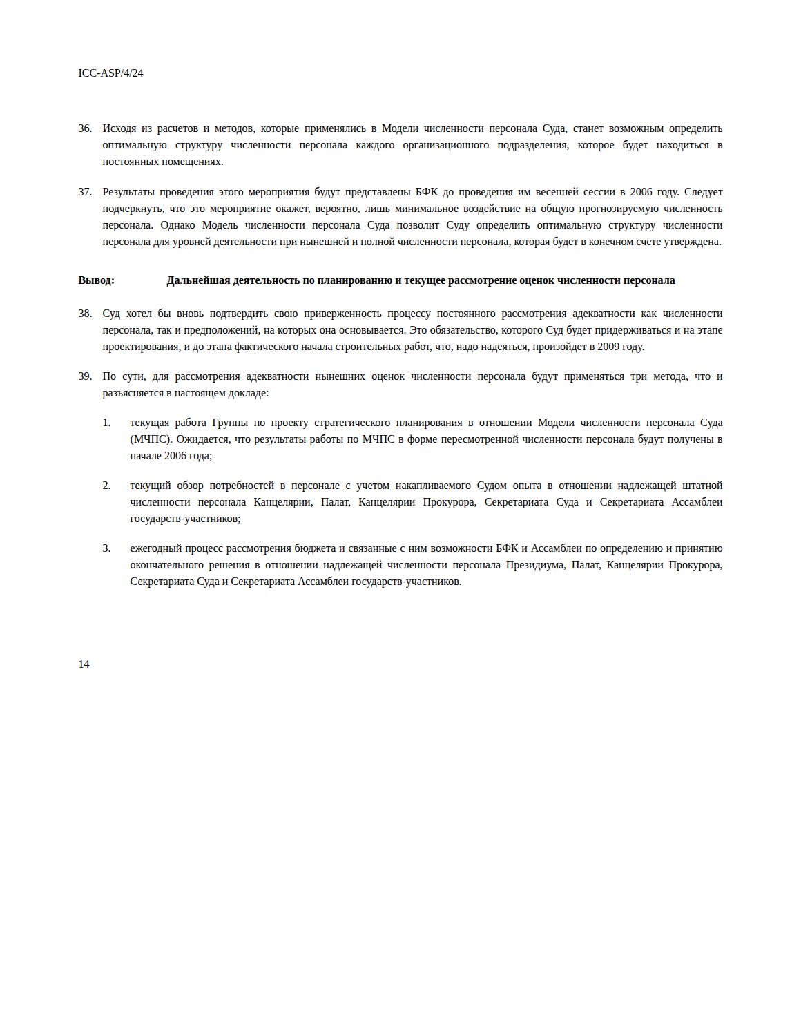ICC-ASP/4/24
36. Исходя из расчетов и методов, которые применялись в Модели численности персонала Суда, станет возможным определить оптимальную структуру численности персонала каждого организационного подразделения, которое будет находиться в постоянных помещениях.
37. Результаты проведения этого мероприятия будут представлены БФК до проведения им весенней сессии в 2006 году. Следует подчеркнуть, что это мероприятие окажет, вероятно, лишь минимальное воздействие на общую прогнозируемую численность персонала. Однако Модель численности персонала Суда позволит Суду определить оптимальную структуру численности персонала для уровней деятельности при нынешней и полной численности персонала, которая будет в конечном счете утверждена.
Вывод: Дальнейшая деятельность по планированию и текущее рассмотрение оценок численности персонала
38. Суд хотел бы вновь подтвердить свою приверженность процессу постоянного рассмотрения адекватности как численности персонала, так и предположений, на которых она основывается. Это обязательство, которого Суд будет придерживаться и на этапе проектирования, и до этапа фактического начала строительных работ, что, надо надеяться, произойдет в 2009 году.
39. По сути, для рассмотрения адекватности нынешних оценок численности персонала будут применяться три метода, что и разъясняется в настоящем докладе:
текущая работа Группы по проекту стратегического планирования в отношении Модели численности персонала Суда (МЧПС). Ожидается, что результаты работы по МЧПС в форме пересмотренной численности персонала будут получены в начале 2006 года;
текущий обзор потребностей в персонале с учетом накапливаемого Судом опыта в отношении надлежащей штатной численности персонала Канцелярии, Палат, Канцелярии Прокурора, Секретариата Суда и Секретариата Ассамблеи государств-участников;
ежегодный процесс рассмотрения бюджета и связанные с ним возможности БФК и Ассамблеи по определению и принятию окончательного решения в отношении надлежащей численности персонала Президиума, Палат, Канцелярии Прокурора, Секретариата Суда и Секретариата Ассамблеи государств-участников.
14